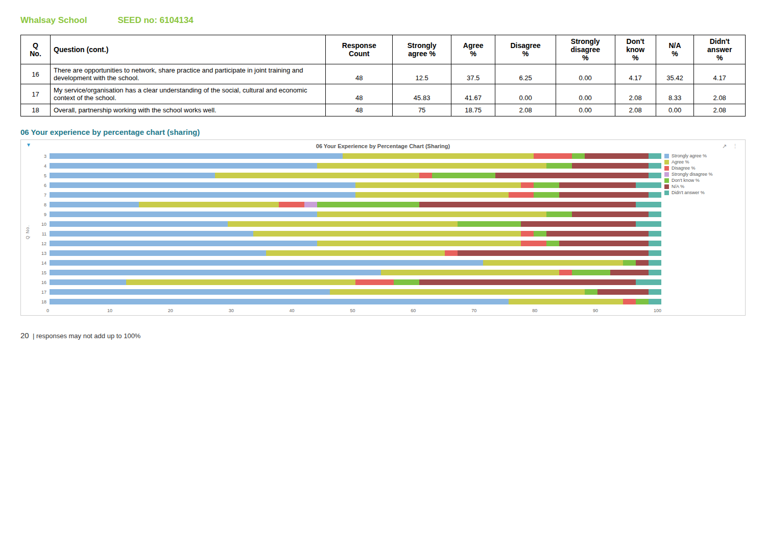Whalsay School
SEED no: 6104134
| Q No. | Question (cont.) | Response Count | Strongly agree % | Agree % | Disagree % | Strongly disagree % | Don't know % | N/A % | Didn't answer % |
| --- | --- | --- | --- | --- | --- | --- | --- | --- | --- |
| 16 | There are opportunities to network, share practice and participate in joint training and development with the school. | 48 | 12.5 | 37.5 | 6.25 | 0.00 | 4.17 | 35.42 | 4.17 |
| 17 | My service/organisation has a clear understanding of the social, cultural and economic context of the school. | 48 | 45.83 | 41.67 | 0.00 | 0.00 | 2.08 | 8.33 | 2.08 |
| 18 | Overall, partnership working with the school works well. | 48 | 75 | 18.75 | 2.08 | 0.00 | 2.08 | 0.00 | 2.08 |
06 Your experience by percentage chart (sharing)
▼
↗ ⋮
06 Your Experience by Percentage Chart (Sharing)
Q No.
3
4
5
6
7
8
9
10
11
12
13
14
15
16
17
18
0 10 20 30 40 50 60 70 80 90 100
Strongly agree %
Agree %
Disagree %
Strongly disagree %
Don't know %
N/A %
Didn't answer %
20 | responses may not add up to 100%